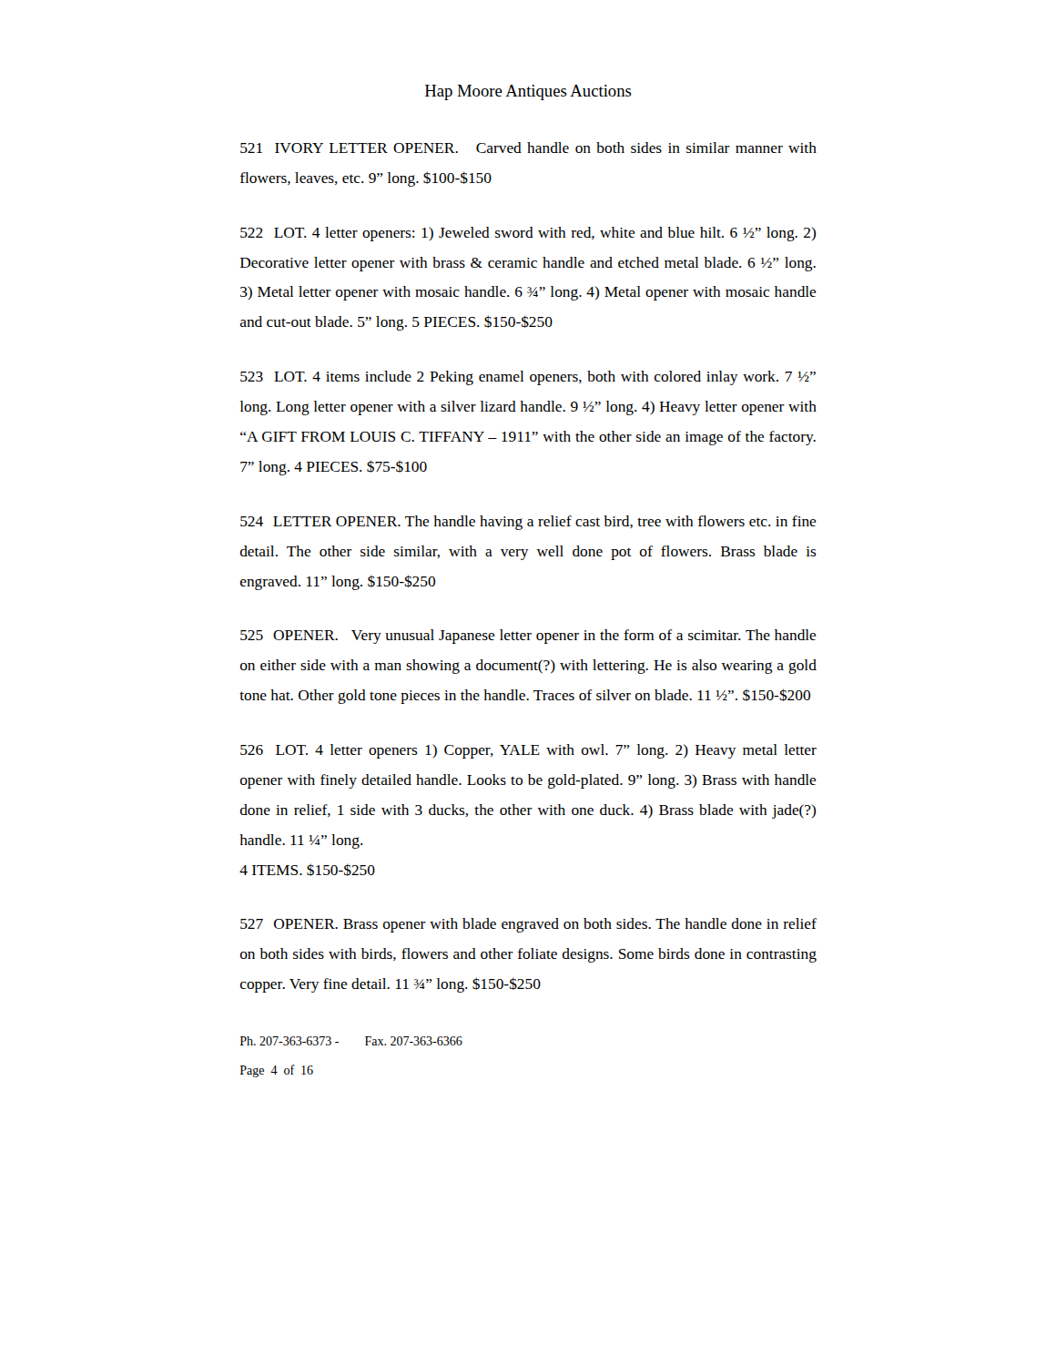Hap Moore Antiques Auctions
521 IVORY LETTER OPENER. Carved handle on both sides in similar manner with flowers, leaves, etc. 9” long. $100-$150
522 LOT. 4 letter openers: 1) Jeweled sword with red, white and blue hilt. 6 ½” long. 2) Decorative letter opener with brass & ceramic handle and etched metal blade. 6 ½” long. 3) Metal letter opener with mosaic handle. 6 ¾” long. 4) Metal opener with mosaic handle and cut-out blade. 5” long. 5 PIECES. $150-$250
523 LOT. 4 items include 2 Peking enamel openers, both with colored inlay work. 7 ½” long. Long letter opener with a silver lizard handle. 9 ½” long. 4) Heavy letter opener with “A GIFT FROM LOUIS C. TIFFANY – 1911” with the other side an image of the factory. 7” long. 4 PIECES. $75-$100
524 LETTER OPENER. The handle having a relief cast bird, tree with flowers etc. in fine detail. The other side similar, with a very well done pot of flowers. Brass blade is engraved. 11” long. $150-$250
525 OPENER. Very unusual Japanese letter opener in the form of a scimitar. The handle on either side with a man showing a document(?) with lettering. He is also wearing a gold tone hat. Other gold tone pieces in the handle. Traces of silver on blade. 11 ½”. $150-$200
526 LOT. 4 letter openers 1) Copper, YALE with owl. 7” long. 2) Heavy metal letter opener with finely detailed handle. Looks to be gold-plated. 9” long. 3) Brass with handle done in relief, 1 side with 3 ducks, the other with one duck. 4) Brass blade with jade(?) handle. 11 ¼” long.
4 ITEMS. $150-$250
527 OPENER. Brass opener with blade engraved on both sides. The handle done in relief on both sides with birds, flowers and other foliate designs. Some birds done in contrasting copper. Very fine detail. 11 ¾” long. $150-$250
Ph. 207-363-6373 - Fax. 207-363-6366
Page 4 of 16